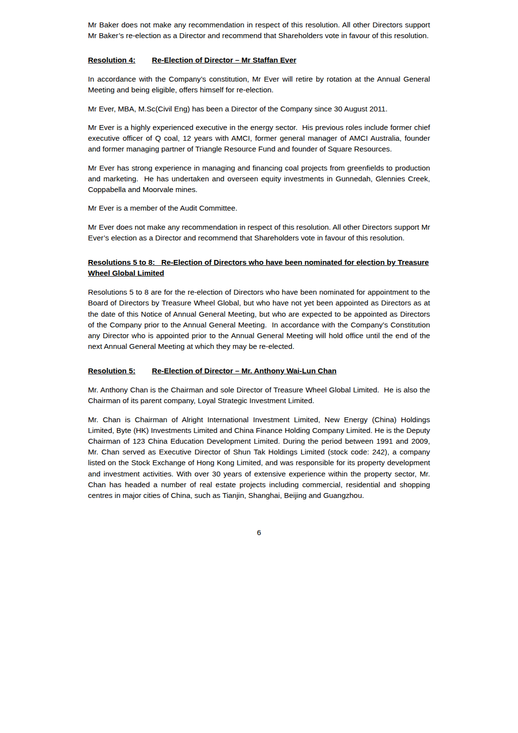Mr Baker does not make any recommendation in respect of this resolution. All other Directors support Mr Baker’s re-election as a Director and recommend that Shareholders vote in favour of this resolution.
Resolution 4: Re-Election of Director – Mr Staffan Ever
In accordance with the Company’s constitution, Mr Ever will retire by rotation at the Annual General Meeting and being eligible, offers himself for re-election.
Mr Ever, MBA, M.Sc(Civil Eng) has been a Director of the Company since 30 August 2011.
Mr Ever is a highly experienced executive in the energy sector. His previous roles include former chief executive officer of Q coal, 12 years with AMCI, former general manager of AMCI Australia, founder and former managing partner of Triangle Resource Fund and founder of Square Resources.
Mr Ever has strong experience in managing and financing coal projects from greenfields to production and marketing. He has undertaken and overseen equity investments in Gunnedah, Glennies Creek, Coppabella and Moorvale mines.
Mr Ever is a member of the Audit Committee.
Mr Ever does not make any recommendation in respect of this resolution. All other Directors support Mr Ever’s election as a Director and recommend that Shareholders vote in favour of this resolution.
Resolutions 5 to 8: Re-Election of Directors who have been nominated for election by Treasure Wheel Global Limited
Resolutions 5 to 8 are for the re-election of Directors who have been nominated for appointment to the Board of Directors by Treasure Wheel Global, but who have not yet been appointed as Directors as at the date of this Notice of Annual General Meeting, but who are expected to be appointed as Directors of the Company prior to the Annual General Meeting. In accordance with the Company’s Constitution any Director who is appointed prior to the Annual General Meeting will hold office until the end of the next Annual General Meeting at which they may be re-elected.
Resolution 5: Re-Election of Director – Mr. Anthony Wai-Lun Chan
Mr. Anthony Chan is the Chairman and sole Director of Treasure Wheel Global Limited. He is also the Chairman of its parent company, Loyal Strategic Investment Limited.
Mr. Chan is Chairman of Alright International Investment Limited, New Energy (China) Holdings Limited, Byte (HK) Investments Limited and China Finance Holding Company Limited. He is the Deputy Chairman of 123 China Education Development Limited. During the period between 1991 and 2009, Mr. Chan served as Executive Director of Shun Tak Holdings Limited (stock code: 242), a company listed on the Stock Exchange of Hong Kong Limited, and was responsible for its property development and investment activities. With over 30 years of extensive experience within the property sector, Mr. Chan has headed a number of real estate projects including commercial, residential and shopping centres in major cities of China, such as Tianjin, Shanghai, Beijing and Guangzhou.
6